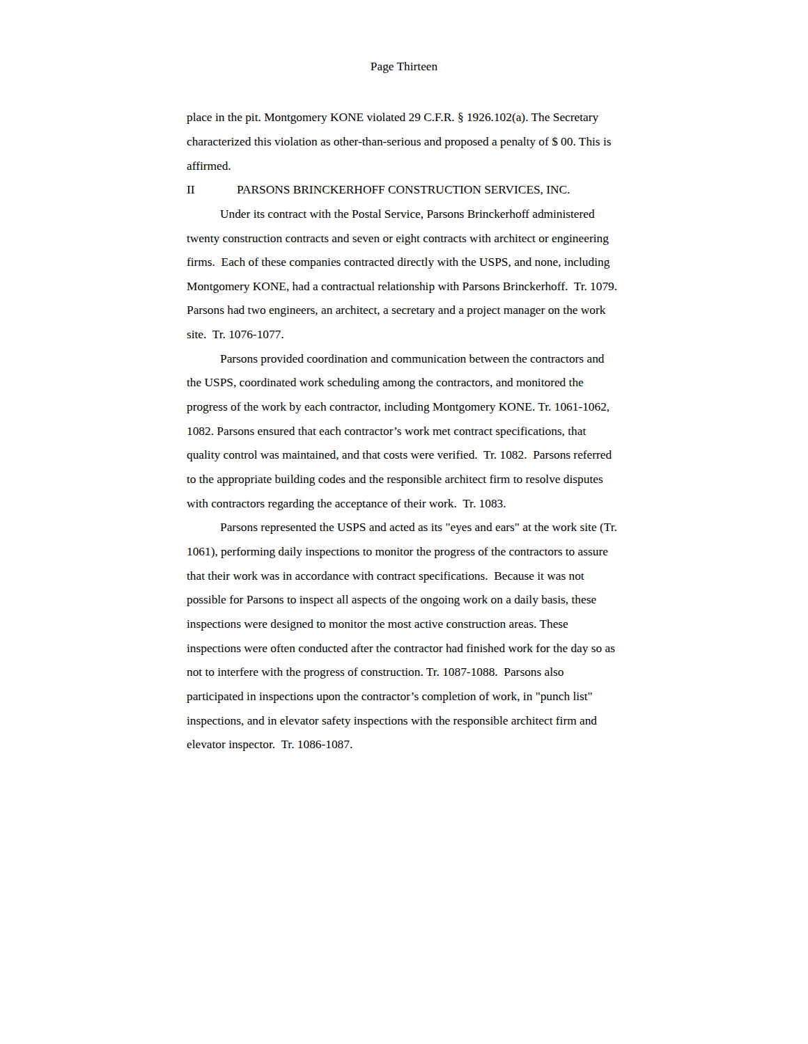Page Thirteen
place in the pit. Montgomery KONE violated 29 C.F.R. § 1926.102(a). The Secretary characterized this violation as other-than-serious and proposed a penalty of $ 00. This is affirmed.
II PARSONS BRINCKERHOFF CONSTRUCTION SERVICES, INC.
Under its contract with the Postal Service, Parsons Brinckerhoff administered twenty construction contracts and seven or eight contracts with architect or engineering firms. Each of these companies contracted directly with the USPS, and none, including Montgomery KONE, had a contractual relationship with Parsons Brinckerhoff. Tr. 1079. Parsons had two engineers, an architect, a secretary and a project manager on the work site. Tr. 1076-1077.
Parsons provided coordination and communication between the contractors and the USPS, coordinated work scheduling among the contractors, and monitored the progress of the work by each contractor, including Montgomery KONE. Tr. 1061-1062, 1082. Parsons ensured that each contractor’s work met contract specifications, that quality control was maintained, and that costs were verified. Tr. 1082. Parsons referred to the appropriate building codes and the responsible architect firm to resolve disputes with contractors regarding the acceptance of their work. Tr. 1083.
Parsons represented the USPS and acted as its "eyes and ears" at the work site (Tr. 1061), performing daily inspections to monitor the progress of the contractors to assure that their work was in accordance with contract specifications. Because it was not possible for Parsons to inspect all aspects of the ongoing work on a daily basis, these inspections were designed to monitor the most active construction areas. These inspections were often conducted after the contractor had finished work for the day so as not to interfere with the progress of construction. Tr. 1087-1088. Parsons also participated in inspections upon the contractor’s completion of work, in "punch list" inspections, and in elevator safety inspections with the responsible architect firm and elevator inspector. Tr. 1086-1087.